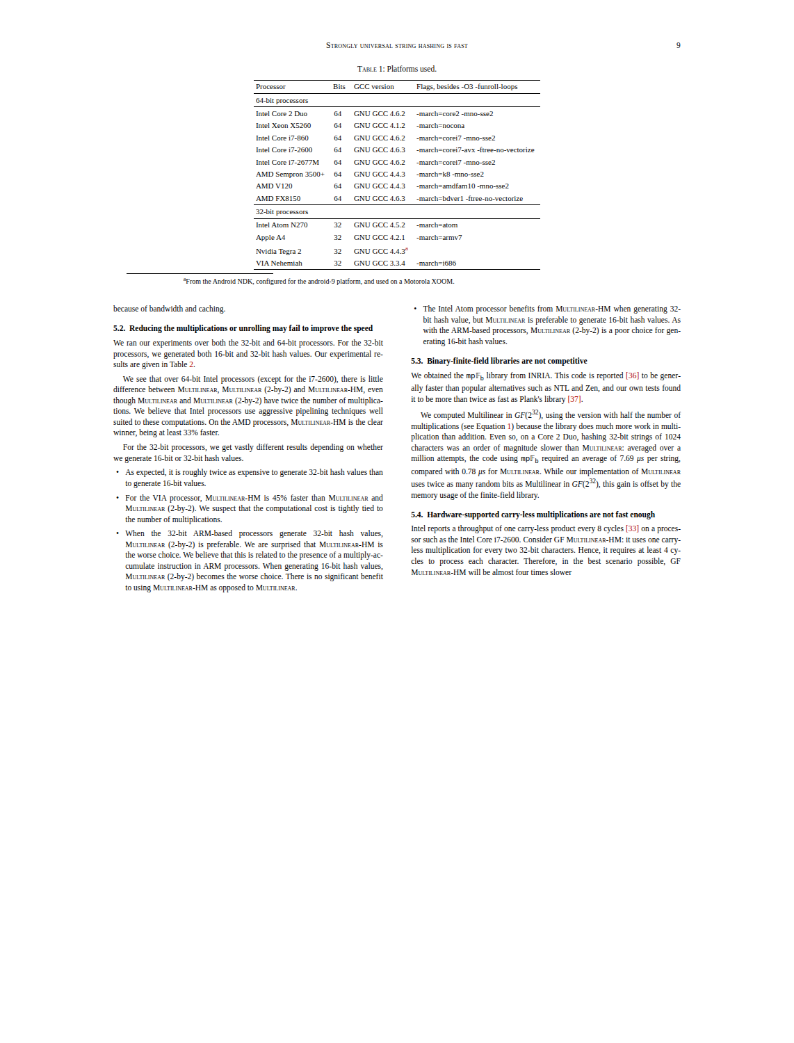9 Strongly universal string hashing is fast 9
Table 1: Platforms used.
| Processor | Bits | GCC version | Flags, besides -O3 -funroll-loops |
| --- | --- | --- | --- |
| 64-bit processors |
| Intel Core 2 Duo | 64 | GNU GCC 4.6.2 | -march=core2 -mno-sse2 |
| Intel Xeon X5260 | 64 | GNU GCC 4.1.2 | -march=nocona |
| Intel Core i7-860 | 64 | GNU GCC 4.6.2 | -march=corei7 -mno-sse2 |
| Intel Core i7-2600 | 64 | GNU GCC 4.6.3 | -march=corei7-avx -ftree-no-vectorize |
| Intel Core i7-2677M | 64 | GNU GCC 4.6.2 | -march=corei7 -mno-sse2 |
| AMD Sempron 3500+ | 64 | GNU GCC 4.4.3 | -march=k8 -mno-sse2 |
| AMD V120 | 64 | GNU GCC 4.4.3 | -march=amdfam10 -mno-sse2 |
| AMD FX8150 | 64 | GNU GCC 4.6.3 | -march=bdver1 -ftree-no-vectorize |
| 32-bit processors |
| Intel Atom N270 | 32 | GNU GCC 4.5.2 | -march=atom |
| Apple A4 | 32 | GNU GCC 4.2.1 | -march=armv7 |
| Nvidia Tegra 2 | 32 | GNU GCC 4.4.3 a | |
| VIA Nehemiah | 32 | GNU GCC 3.3.4 | -march=i686 |
aFrom the Android NDK, configured for the android-9 platform, and used on a Motorola XOOM.
because of bandwidth and caching.
5.2. Reducing the multiplications or unrolling may fail to improve the speed
We ran our experiments over both the 32-bit and 64-bit processors. For the 32-bit processors, we generated both 16-bit and 32-bit hash values. Our experimental results are given in Table 2.
We see that over 64-bit Intel processors (except for the i7-2600), there is little difference between Multilinear, Multilinear (2-by-2) and Multilinear-HM, even though Multilinear and Multilinear (2-by-2) have twice the number of multiplications. We believe that Intel processors use aggressive pipelining techniques well suited to these computations. On the AMD processors, Multilinear-HM is the clear winner, being at least 33% faster.
For the 32-bit processors, we get vastly different results depending on whether we generate 16-bit or 32-bit hash values.
As expected, it is roughly twice as expensive to generate 32-bit hash values than to generate 16-bit values.
For the VIA processor, Multilinear-HM is 45% faster than Multilinear and Multilinear (2-by-2). We suspect that the computational cost is tightly tied to the number of multiplications.
When the 32-bit ARM-based processors generate 32-bit hash values, Multilinear (2-by-2) is preferable. We are surprised that Multilinear-HM is the worse choice. We believe that this is related to the presence of a multiply-accumulate instruction in ARM processors. When generating 16-bit hash values, Multilinear (2-by-2) becomes the worse choice. There is no significant benefit to using Multilinear-HM as opposed to Multilinear.
The Intel Atom processor benefits from Multilinear-HM when generating 32-bit hash value, but Multilinear is preferable to generate 16-bit hash values. As with the ARM-based processors, Multilinear (2-by-2) is a poor choice for generating 16-bit hash values.
5.3. Binary-finite-field libraries are not competitive
We obtained the mp𝔽b library from INRIA. This code is reported [36] to be generally faster than popular alternatives such as NTL and Zen, and our own tests found it to be more than twice as fast as Plank's library [37].
We computed Multilinear in GF(232), using the version with half the number of multiplications (see Equation 1) because the library does much more work in multiplication than addition. Even so, on a Core 2 Duo, hashing 32-bit strings of 1024 characters was an order of magnitude slower than Multilinear: averaged over a million attempts, the code using mp𝔽b required an average of 7.69 μs per string, compared with 0.78 μs for Multilinear. While our implementation of Multilinear uses twice as many random bits as Multilinear in GF(232), this gain is offset by the memory usage of the finite-field library.
5.4. Hardware-supported carry-less multiplications are not fast enough
Intel reports a throughput of one carry-less product every 8 cycles [33] on a processor such as the Intel Core i7-2600. Consider GF Multilinear-HM: it uses one carry-less multiplication for every two 32-bit characters. Hence, it requires at least 4 cycles to process each character. Therefore, in the best scenario possible, GF Multilinear-HM will be almost four times slower